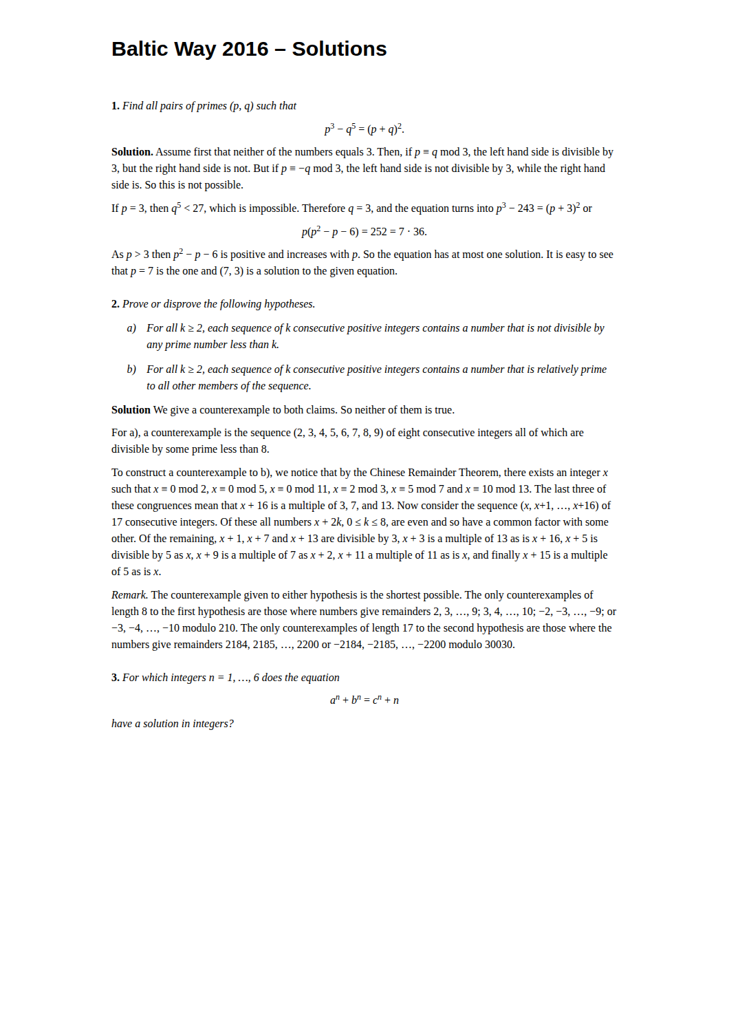Baltic Way 2016 – Solutions
1. Find all pairs of primes (p, q) such that
p3 − q5 = (p + q)2.
Solution. Assume first that neither of the numbers equals 3. Then, if p ≡ q mod 3, the left hand side is divisible by 3, but the right hand side is not. But if p ≡ −q mod 3, the left hand side is not divisible by 3, while the right hand side is. So this is not possible.
If p = 3, then q5 < 27, which is impossible. Therefore q = 3, and the equation turns into p3 − 243 = (p + 3)2 or
p(p2 − p − 6) = 252 = 7 · 36.
As p > 3 then p2 − p − 6 is positive and increases with p. So the equation has at most one solution. It is easy to see that p = 7 is the one and (7, 3) is a solution to the given equation.
2. Prove or disprove the following hypotheses.
For all k ≥ 2, each sequence of k consecutive positive integers contains a number that is not divisible by any prime number less than k.
For all k ≥ 2, each sequence of k consecutive positive integers contains a number that is relatively prime to all other members of the sequence.
Solution We give a counterexample to both claims. So neither of them is true.
For a), a counterexample is the sequence (2, 3, 4, 5, 6, 7, 8, 9) of eight consecutive integers all of which are divisible by some prime less than 8.
To construct a counterexample to b), we notice that by the Chinese Remainder Theorem, there exists an integer x such that x ≡ 0 mod 2, x ≡ 0 mod 5, x ≡ 0 mod 11, x ≡ 2 mod 3, x ≡ 5 mod 7 and x ≡ 10 mod 13. The last three of these congruences mean that x + 16 is a multiple of 3, 7, and 13. Now consider the sequence (x, x+1, …, x+16) of 17 consecutive integers. Of these all numbers x + 2k, 0 ≤ k ≤ 8, are even and so have a common factor with some other. Of the remaining, x + 1, x + 7 and x + 13 are divisible by 3, x + 3 is a multiple of 13 as is x + 16, x + 5 is divisible by 5 as x, x + 9 is a multiple of 7 as x + 2, x + 11 a multiple of 11 as is x, and finally x + 15 is a multiple of 5 as is x.
Remark. The counterexample given to either hypothesis is the shortest possible. The only counterexamples of length 8 to the first hypothesis are those where numbers give remainders 2, 3, …, 9; 3, 4, …, 10; −2, −3, …, −9; or −3, −4, …, −10 modulo 210. The only counterexamples of length 17 to the second hypothesis are those where the numbers give remainders 2184, 2185, …, 2200 or −2184, −2185, …, −2200 modulo 30030.
3. For which integers n = 1, …, 6 does the equation
an + bn = cn + n
have a solution in integers?